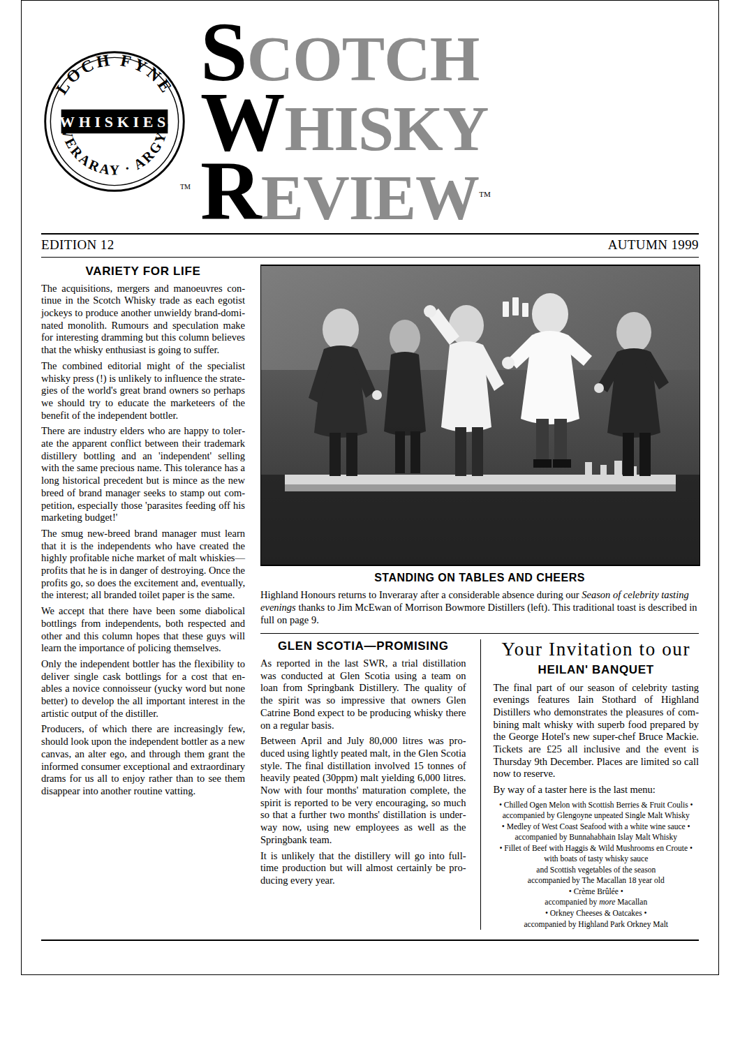LOCH FYNE INVERARAY · ARGYLL WHISKIES TM
SCOTCH WHISKY REVIEW TM
EDITION 12 AUTUMN 1999
VARIETY FOR LIFE
The acquisitions, mergers and manoeuvres continue in the Scotch Whisky trade as each egotist jockeys to produce another unwieldy brand-dominated monolith. Rumours and speculation make for interesting dramming but this column believes that the whisky enthusiast is going to suffer.
The combined editorial might of the specialist whisky press (!) is unlikely to influence the strategies of the world's great brand owners so perhaps we should try to educate the marketeers of the benefit of the independent bottler.
There are industry elders who are happy to tolerate the apparent conflict between their trademark distillery bottling and an 'independent' selling with the same precious name. This tolerance has a long historical precedent but is mince as the new breed of brand manager seeks to stamp out competition, especially those 'parasites feeding off his marketing budget!'
The smug new-breed brand manager must learn that it is the independents who have created the highly profitable niche market of malt whiskies—profits that he is in danger of destroying. Once the profits go, so does the excitement and, eventually, the interest; all branded toilet paper is the same.
We accept that there have been some diabolical bottlings from independents, both respected and other and this column hopes that these guys will learn the importance of policing themselves.
Only the independent bottler has the flexibility to deliver single cask bottlings for a cost that enables a novice connoisseur (yucky word but none better) to develop the all important interest in the artistic output of the distiller.
Producers, of which there are increasingly few, should look upon the independent bottler as a new canvas, an alter ego, and through them grant the informed consumer exceptional and extraordinary drams for us all to enjoy rather than to see them disappear into another routine vatting.
STANDING ON TABLES AND CHEERS
Highland Honours returns to Inveraray after a considerable absence during our Season of celebrity tasting evenings thanks to Jim McEwan of Morrison Bowmore Distillers (left). This traditional toast is described in full on page 9.
GLEN SCOTIA—PROMISING
As reported in the last SWR, a trial distillation was conducted at Glen Scotia using a team on loan from Springbank Distillery. The quality of the spirit was so impressive that owners Glen Catrine Bond expect to be producing whisky there on a regular basis.
Between April and July 80,000 litres was produced using lightly peated malt, in the Glen Scotia style. The final distillation involved 15 tonnes of heavily peated (30ppm) malt yielding 6,000 litres. Now with four months' maturation complete, the spirit is reported to be very encouraging, so much so that a further two months' distillation is underway now, using new employees as well as the Springbank team.
It is unlikely that the distillery will go into full-time production but will almost certainly be producing every year.
Your Invitation to our
HEILAN' BANQUET
The final part of our season of celebrity tasting evenings features Iain Stothard of Highland Distillers who demonstrates the pleasures of combining malt whisky with superb food prepared by the George Hotel's new super-chef Bruce Mackie. Tickets are £25 all inclusive and the event is Thursday 9th December. Places are limited so call now to reserve.
By way of a taster here is the last menu:
• Chilled Ogen Melon with Scottish Berries & Fruit Coulis • accompanied by Glengoyne unpeated Single Malt Whisky • Medley of West Coast Seafood with a white wine sauce • accompanied by Bunnahabhain Islay Malt Whisky • Fillet of Beef with Haggis & Wild Mushrooms en Croute • with boats of tasty whisky sauce and Scottish vegetables of the season accompanied by The Macallan 18 year old • Crème Brûlée • accompanied by more Macallan • Orkney Cheeses & Oatcakes • accompanied by Highland Park Orkney Malt